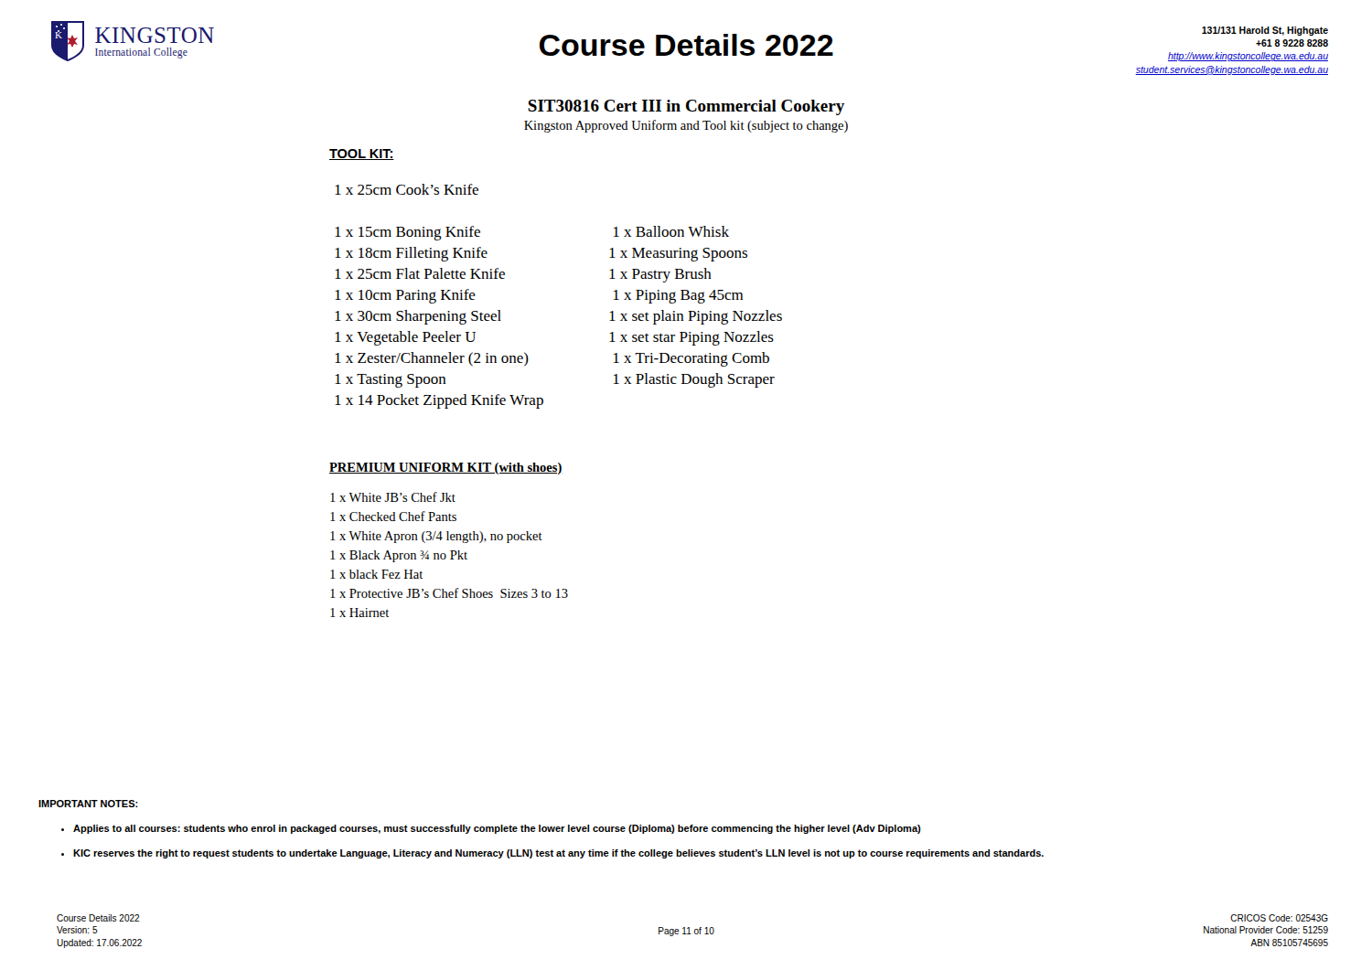K
KINGSTON
International College
Course Details 2022
131/131 Harold St, Highgate
+61 8 9228 8288
http://www.kingstoncollege.wa.edu.au
student.services@kingstoncollege.wa.edu.au
SIT30816 Cert III in Commercial Cookery
Kingston Approved Uniform and Tool kit (subject to change)
TOOL KIT:
1 x 25cm Cook’s Knife
| 1 x 15cm Boning Knife | 1 x Balloon Whisk |
| 1 x 18cm Filleting Knife | 1 x Measuring Spoons |
| 1 x 25cm Flat Palette Knife | 1 x Pastry Brush |
| 1 x 10cm Paring Knife | 1 x Piping Bag 45cm |
| 1 x 30cm Sharpening Steel | 1 x set plain Piping Nozzles |
| 1 x Vegetable Peeler U | 1 x set star Piping Nozzles |
| 1 x Zester/Channeler (2 in one) | 1 x Tri-Decorating Comb |
| 1 x Tasting Spoon | 1 x Plastic Dough Scraper |
| 1 x 14 Pocket Zipped Knife Wrap | |
PREMIUM UNIFORM KIT (with shoes)
1 x White JB’s Chef Jkt
1 x Checked Chef Pants
1 x White Apron (3/4 length), no pocket
1 x Black Apron ¾ no Pkt
1 x black Fez Hat
1 x Protective JB’s Chef Shoes Sizes 3 to 13
1 x Hairnet
IMPORTANT NOTES:
Applies to all courses: students who enrol in packaged courses, must successfully complete the lower level course (Diploma) before commencing the higher level (Adv Diploma)
KIC reserves the right to request students to undertake Language, Literacy and Numeracy (LLN) test at any time if the college believes student’s LLN level is not up to course requirements and standards.
Course Details 2022
Version: 5
Updated: 17.06.2022
Page 11 of 10
CRICOS Code: 02543G
National Provider Code: 51259
ABN 85105745695